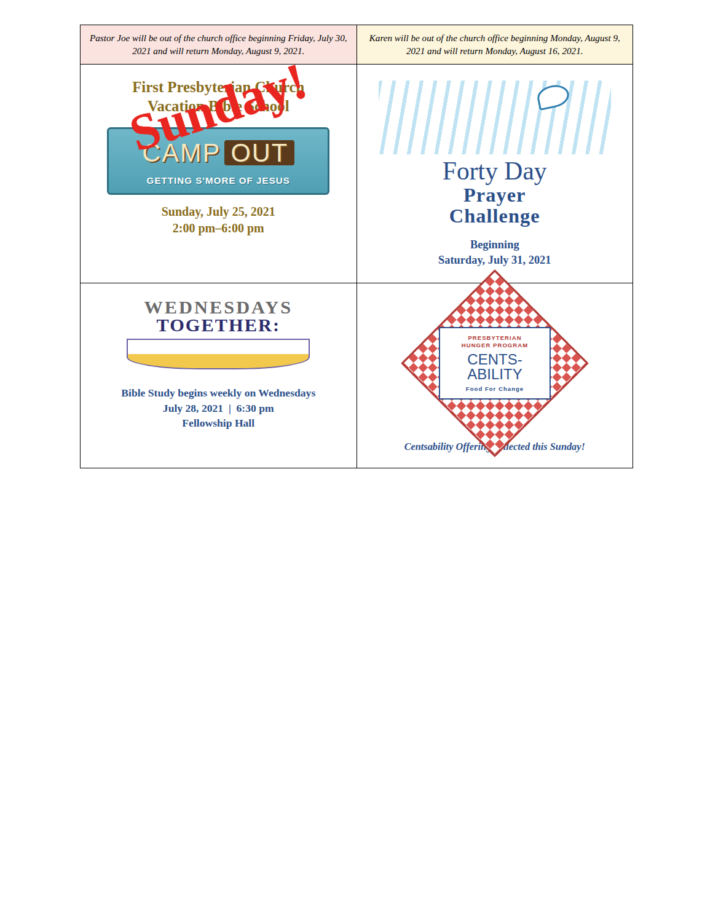| Pastor Joe will be out of the church office beginning Friday, July 30, 2021 and will return Monday, August 9, 2021. | Karen will be out of the church office beginning Monday, August 9, 2021 and will return Monday, August 16, 2021. |
| First Presbyterian Church Vacation Bible School CAMP OUT GETTING S'MORE OF JESUS Sunday! Sunday, July 25, 2021 2:00 pm–6:00 pm | Forty Day Prayer Challenge Beginning Saturday, July 31, 2021 |
| WEDNESDAYS TOGETHER: Bible Study begins weekly on Wednesdays July 28, 2021 / 6:30 pm Fellowship Hall | PRESBYTERIAN HUNGER PROGRAM CENTS- ABILITY Food For Change Centsability Offering collected this Sunday! |